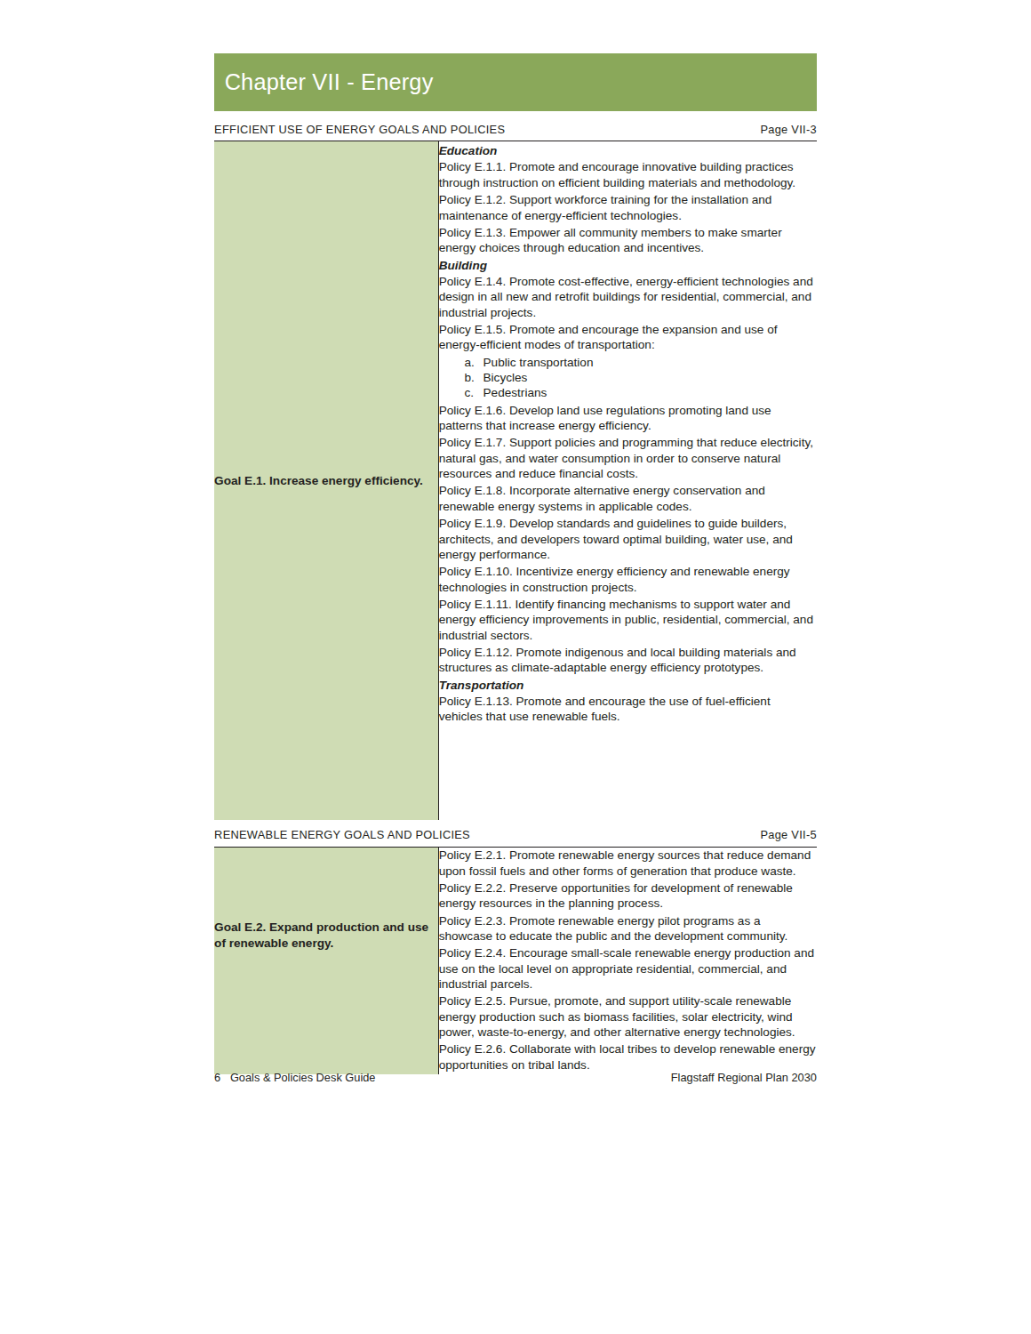Chapter VII - Energy
Efficient Use of Energy Goals and Policies Page VII-3
| Goal E.1. Increase energy efficiency. | Education Policy E.1.1. Promote and encourage innovative building practices through instruction on efficient building materials and methodology. Policy E.1.2. Support workforce training for the installation and maintenance of energy-efficient technologies. Policy E.1.3. Empower all community members to make smarter energy choices through education and incentives. Building Policy E.1.4. Promote cost-effective, energy-efficient technologies and design in all new and retrofit buildings for residential, commercial, and industrial projects. Policy E.1.5. Promote and encourage the expansion and use of energy-efficient modes of transportation: a. Public transportation b. Bicycles c. Pedestrians Policy E.1.6. Develop land use regulations promoting land use patterns that increase energy efficiency. Policy E.1.7. Support policies and programming that reduce electricity, natural gas, and water consumption in order to conserve natural resources and reduce financial costs. Policy E.1.8. Incorporate alternative energy conservation and renewable energy systems in applicable codes. Policy E.1.9. Develop standards and guidelines to guide builders, architects, and developers toward optimal building, water use, and energy performance. Policy E.1.10. Incentivize energy efficiency and renewable energy technologies in construction projects. Policy E.1.11. Identify financing mechanisms to support water and energy efficiency improvements in public, residential, commercial, and industrial sectors. Policy E.1.12. Promote indigenous and local building materials and structures as climate-adaptable energy efficiency prototypes. Transportation Policy E.1.13. Promote and encourage the use of fuel-efficient vehicles that use renewable fuels. |
Renewable Energy Goals and Policies Page VII-5
| Goal E.2. Expand production and use of renewable energy. | Policy E.2.1. Promote renewable energy sources that reduce demand upon fossil fuels and other forms of generation that produce waste. Policy E.2.2. Preserve opportunities for development of renewable energy resources in the planning process. Policy E.2.3. Promote renewable energy pilot programs as a showcase to educate the public and the development community. Policy E.2.4. Encourage small-scale renewable energy production and use on the local level on appropriate residential, commercial, and industrial parcels. Policy E.2.5. Pursue, promote, and support utility-scale renewable energy production such as biomass facilities, solar electricity, wind power, waste-to-energy, and other alternative energy technologies. Policy E.2.6. Collaborate with local tribes to develop renewable energy opportunities on tribal lands. |
6 Goals & Policies Desk Guide
Flagstaff Regional Plan 2030